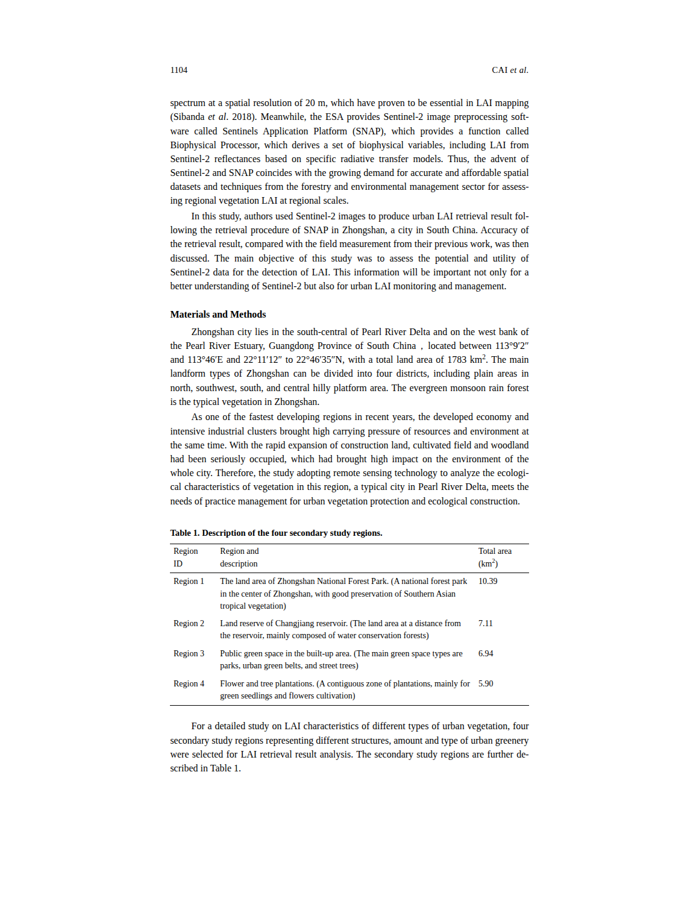1104 CAI et al.
spectrum at a spatial resolution of 20 m, which have proven to be essential in LAI mapping (Sibanda et al. 2018). Meanwhile, the ESA provides Sentinel-2 image preprocessing software called Sentinels Application Platform (SNAP), which provides a function called Biophysical Processor, which derives a set of biophysical variables, including LAI from Sentinel-2 reflectances based on specific radiative transfer models. Thus, the advent of Sentinel-2 and SNAP coincides with the growing demand for accurate and affordable spatial datasets and techniques from the forestry and environmental management sector for assessing regional vegetation LAI at regional scales.
In this study, authors used Sentinel-2 images to produce urban LAI retrieval result following the retrieval procedure of SNAP in Zhongshan, a city in South China. Accuracy of the retrieval result, compared with the field measurement from their previous work, was then discussed. The main objective of this study was to assess the potential and utility of Sentinel-2 data for the detection of LAI. This information will be important not only for a better understanding of Sentinel-2 but also for urban LAI monitoring and management.
Materials and Methods
Zhongshan city lies in the south-central of Pearl River Delta and on the west bank of the Pearl River Estuary, Guangdong Province of South China，located between 113°9′2″ and 113°46′E and 22°11′12″ to 22°46′35″N, with a total land area of 1783 km2. The main landform types of Zhongshan can be divided into four districts, including plain areas in north, southwest, south, and central hilly platform area. The evergreen monsoon rain forest is the typical vegetation in Zhongshan.
As one of the fastest developing regions in recent years, the developed economy and intensive industrial clusters brought high carrying pressure of resources and environment at the same time. With the rapid expansion of construction land, cultivated field and woodland had been seriously occupied, which had brought high impact on the environment of the whole city. Therefore, the study adopting remote sensing technology to analyze the ecological characteristics of vegetation in this region, a typical city in Pearl River Delta, meets the needs of practice management for urban vegetation protection and ecological construction.
Table 1. Description of the four secondary study regions.
| Region ID | Region and description | Total area (km 2 ) |
| --- | --- | --- |
| Region 1 | The land area of Zhongshan National Forest Park. (A national forest park in the center of Zhongshan, with good preservation of Southern Asian tropical vegetation) | 10.39 |
| Region 2 | Land reserve of Changjiang reservoir. (The land area at a distance from the reservoir, mainly composed of water conservation forests) | 7.11 |
| Region 3 | Public green space in the built-up area. (The main green space types are parks, urban green belts, and street trees) | 6.94 |
| Region 4 | Flower and tree plantations. (A contiguous zone of plantations, mainly for green seedlings and flowers cultivation) | 5.90 |
For a detailed study on LAI characteristics of different types of urban vegetation, four secondary study regions representing different structures, amount and type of urban greenery were selected for LAI retrieval result analysis. The secondary study regions are further described in Table 1.